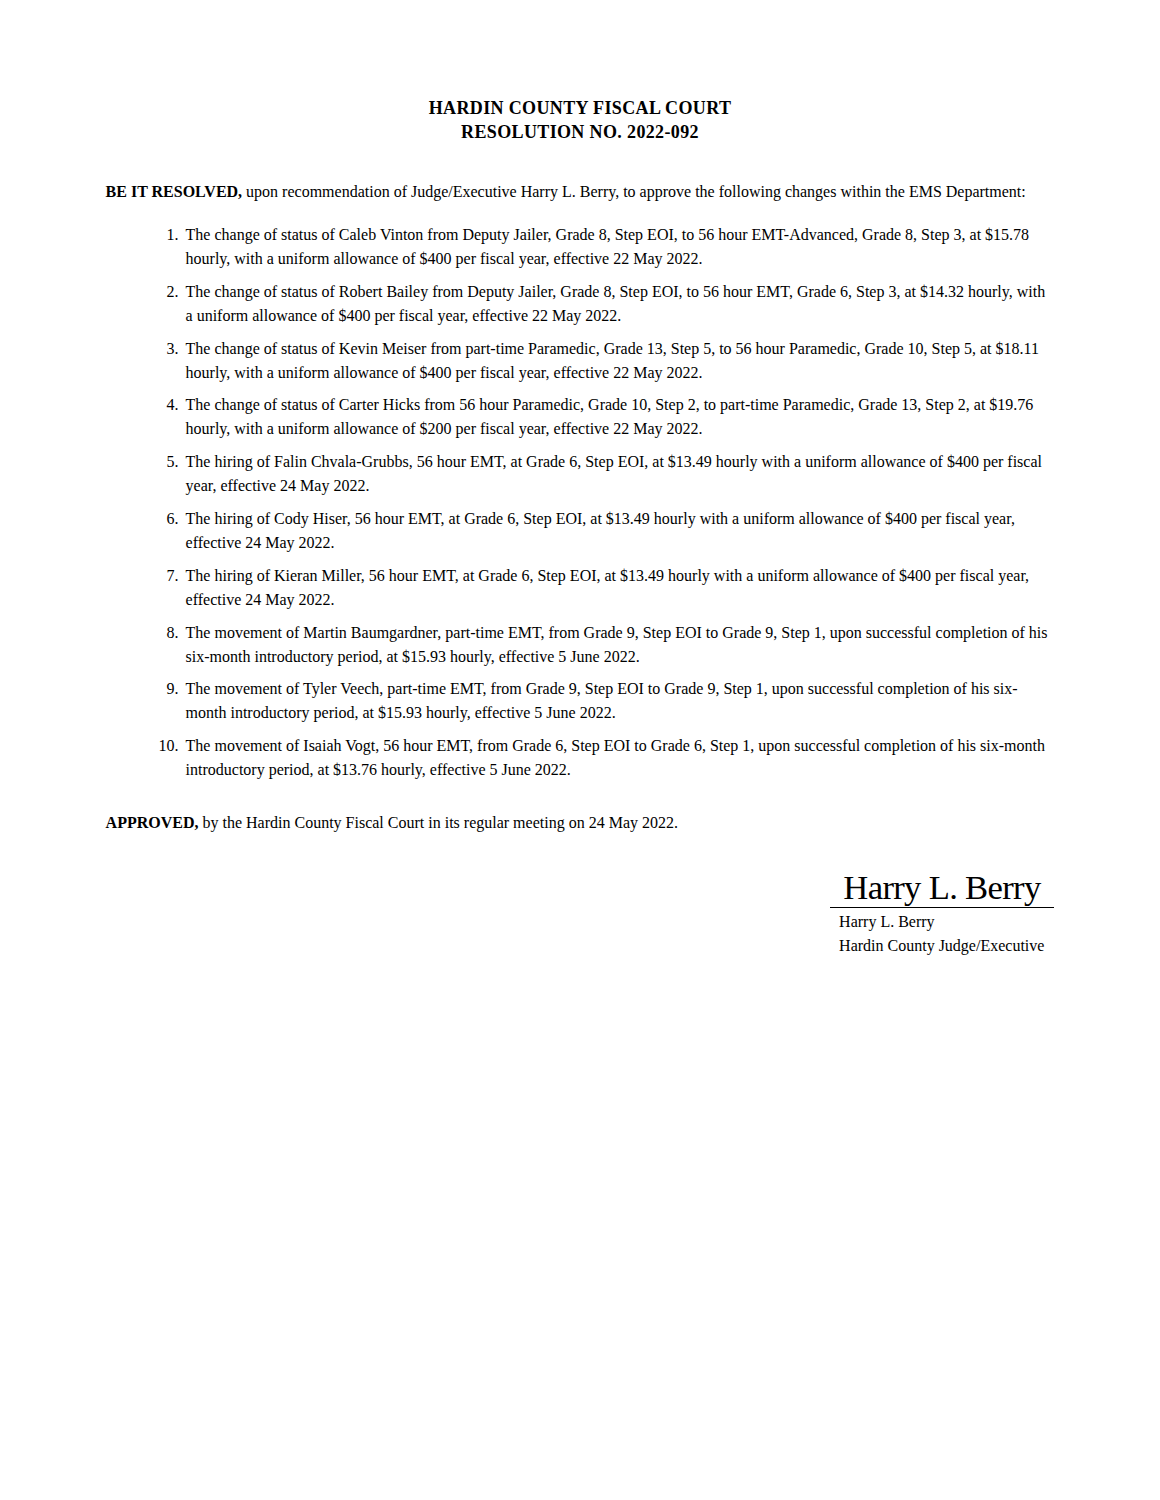HARDIN COUNTY FISCAL COURT
RESOLUTION NO. 2022-092
BE IT RESOLVED, upon recommendation of Judge/Executive Harry L. Berry, to approve the following changes within the EMS Department:
The change of status of Caleb Vinton from Deputy Jailer, Grade 8, Step EOI, to 56 hour EMT-Advanced, Grade 8, Step 3, at $15.78 hourly, with a uniform allowance of $400 per fiscal year, effective 22 May 2022.
The change of status of Robert Bailey from Deputy Jailer, Grade 8, Step EOI, to 56 hour EMT, Grade 6, Step 3, at $14.32 hourly, with a uniform allowance of $400 per fiscal year, effective 22 May 2022.
The change of status of Kevin Meiser from part-time Paramedic, Grade 13, Step 5, to 56 hour Paramedic, Grade 10, Step 5, at $18.11 hourly, with a uniform allowance of $400 per fiscal year, effective 22 May 2022.
The change of status of Carter Hicks from 56 hour Paramedic, Grade 10, Step 2, to part-time Paramedic, Grade 13, Step 2, at $19.76 hourly, with a uniform allowance of $200 per fiscal year, effective 22 May 2022.
The hiring of Falin Chvala-Grubbs, 56 hour EMT, at Grade 6, Step EOI, at $13.49 hourly with a uniform allowance of $400 per fiscal year, effective 24 May 2022.
The hiring of Cody Hiser, 56 hour EMT, at Grade 6, Step EOI, at $13.49 hourly with a uniform allowance of $400 per fiscal year, effective 24 May 2022.
The hiring of Kieran Miller, 56 hour EMT, at Grade 6, Step EOI, at $13.49 hourly with a uniform allowance of $400 per fiscal year, effective 24 May 2022.
The movement of Martin Baumgardner, part-time EMT, from Grade 9, Step EOI to Grade 9, Step 1, upon successful completion of his six-month introductory period, at $15.93 hourly, effective 5 June 2022.
The movement of Tyler Veech, part-time EMT, from Grade 9, Step EOI to Grade 9, Step 1, upon successful completion of his six-month introductory period, at $15.93 hourly, effective 5 June 2022.
The movement of Isaiah Vogt, 56 hour EMT, from Grade 6, Step EOI to Grade 6, Step 1, upon successful completion of his six-month introductory period, at $13.76 hourly, effective 5 June 2022.
APPROVED, by the Hardin County Fiscal Court in its regular meeting on 24 May 2022.
Harry L. Berry Harry L. Berry Hardin County Judge/Executive